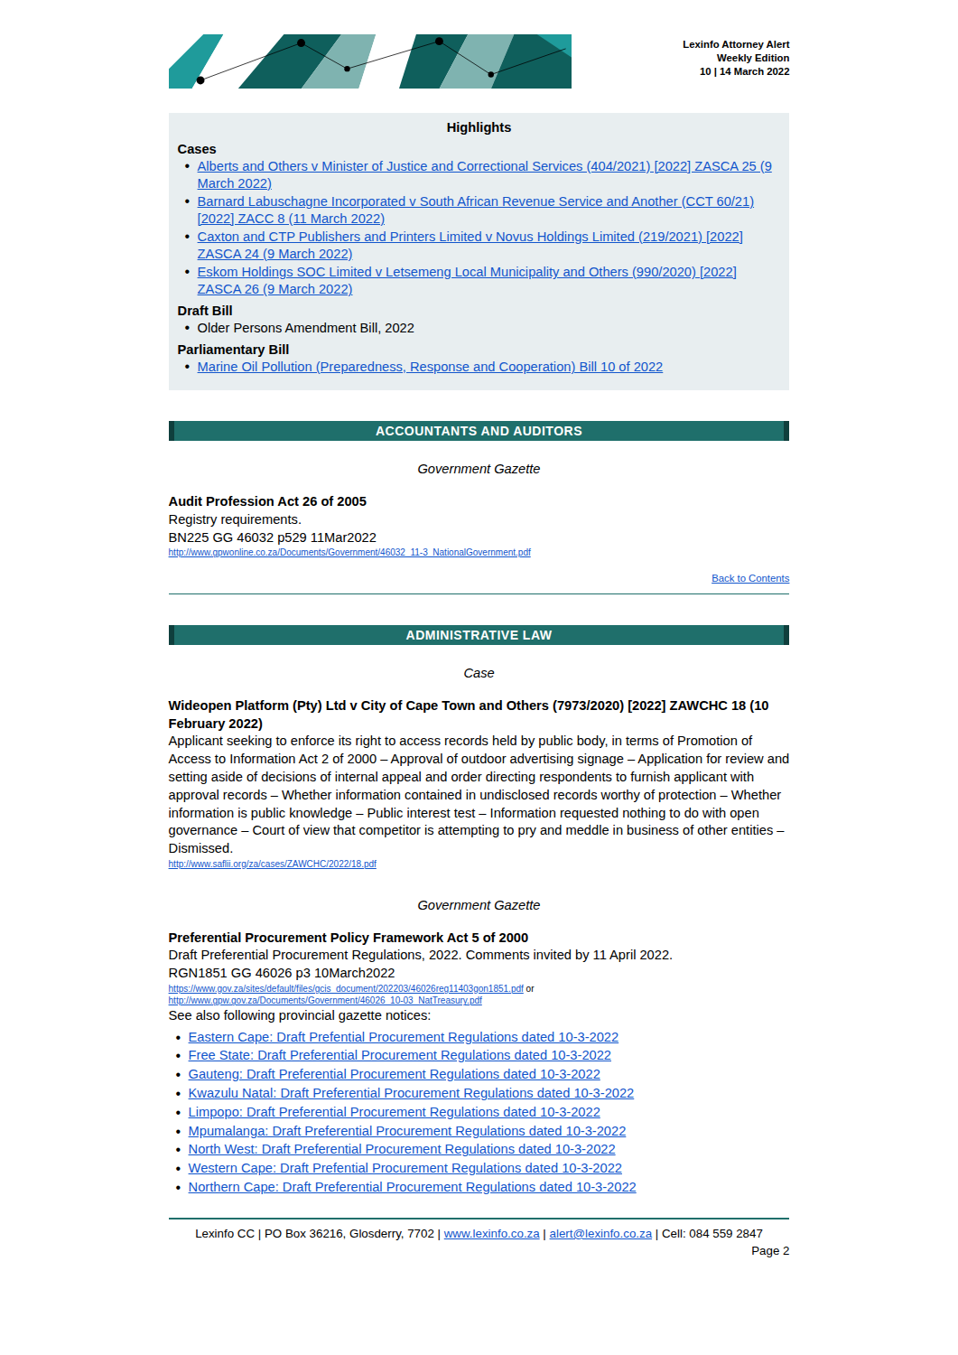Lexinfo Attorney Alert
Weekly Edition
10 | 14 March 2022
Highlights
Cases
Alberts and Others v Minister of Justice and Correctional Services (404/2021) [2022] ZASCA 25 (9 March 2022)
Barnard Labuschagne Incorporated v South African Revenue Service and Another (CCT 60/21) [2022] ZACC 8 (11 March 2022)
Caxton and CTP Publishers and Printers Limited v Novus Holdings Limited (219/2021) [2022] ZASCA 24 (9 March 2022)
Eskom Holdings SOC Limited v Letsemeng Local Municipality and Others (990/2020) [2022] ZASCA 26 (9 March 2022)
Draft Bill
Older Persons Amendment Bill, 2022
Parliamentary Bill
Marine Oil Pollution (Preparedness, Response and Cooperation) Bill 10 of 2022
ACCOUNTANTS AND AUDITORS
Government Gazette
Audit Profession Act 26 of 2005
Registry requirements.
BN225 GG 46032 p529 11Mar2022
http://www.gpwonline.co.za/Documents/Government/46032_11-3_NationalGovernment.pdf
Back to Contents
ADMINISTRATIVE LAW
Case
Wideopen Platform (Pty) Ltd v City of Cape Town and Others (7973/2020) [2022] ZAWCHC 18 (10 February 2022)
Applicant seeking to enforce its right to access records held by public body, in terms of Promotion of Access to Information Act 2 of 2000 – Approval of outdoor advertising signage – Application for review and setting aside of decisions of internal appeal and order directing respondents to furnish applicant with approval records – Whether information contained in undisclosed records worthy of protection – Whether information is public knowledge – Public interest test – Information requested nothing to do with open governance – Court of view that competitor is attempting to pry and meddle in business of other entities – Dismissed.
http://www.saflii.org/za/cases/ZAWCHC/2022/18.pdf
Government Gazette
Preferential Procurement Policy Framework Act 5 of 2000
Draft Preferential Procurement Regulations, 2022. Comments invited by 11 April 2022.
RGN1851 GG 46026 p3 10March2022
https://www.gov.za/sites/default/files/gcis_document/202203/46026reg11403gon1851.pdf or
http://www.gpw.gov.za/Documents/Government/46026_10-03_NatTreasury.pdf
See also following provincial gazette notices:
Eastern Cape: Draft Prefential Procurement Regulations dated 10-3-2022
Free State: Draft Preferential Procurement Regulations dated 10-3-2022
Gauteng: Draft Preferential Procurement Regulations dated 10-3-2022
Kwazulu Natal: Draft Preferential Procurement Regulations dated 10-3-2022
Limpopo: Draft Preferential Procurement Regulations dated 10-3-2022
Mpumalanga: Draft Preferential Procurement Regulations dated 10-3-2022
North West: Draft Preferential Procurement Regulations dated 10-3-2022
Western Cape: Draft Prefential Procurement Regulations dated 10-3-2022
Northern Cape: Draft Preferential Procurement Regulations dated 10-3-2022
Lexinfo CC | PO Box 36216, Glosderry, 7702 | www.lexinfo.co.za | alert@lexinfo.co.za | Cell: 084 559 2847
Page 2